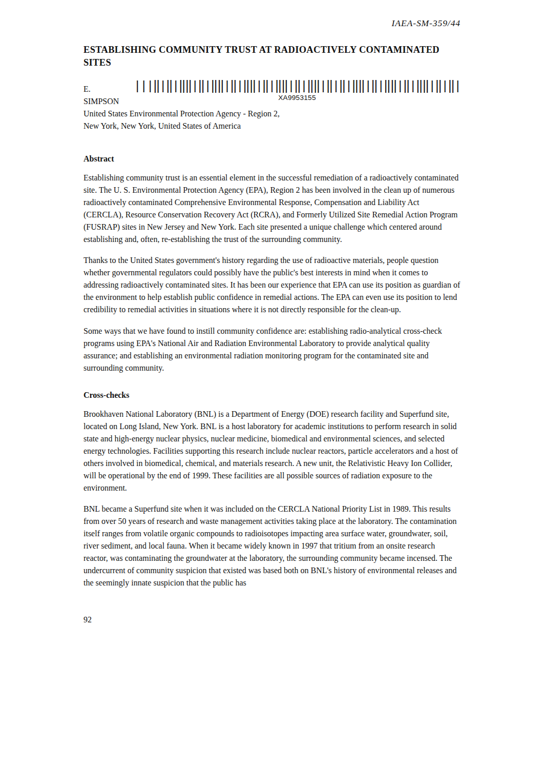IAEA-SM-359/44
Establishing Community Trust at Radioactively Contaminated Sites
|||‖|‖|‖‖|‖|‖‖|‖|‖‖|‖|‖‖|‖|‖‖|‖|‖|‖‖|‖|‖‖|‖|‖‖|‖|‖|
XA9953155
E. SIMPSON
United States Environmental Protection Agency - Region 2,
New York, New York, United States of America
Abstract
Establishing community trust is an essential element in the successful remediation of a radioactively contaminated site. The U. S. Environmental Protection Agency (EPA), Region 2 has been involved in the clean up of numerous radioactively contaminated Comprehensive Environmental Response, Compensation and Liability Act (CERCLA), Resource Conservation Recovery Act (RCRA), and Formerly Utilized Site Remedial Action Program (FUSRAP) sites in New Jersey and New York. Each site presented a unique challenge which centered around establishing and, often, re-establishing the trust of the surrounding community.
Thanks to the United States government's history regarding the use of radioactive materials, people question whether governmental regulators could possibly have the public's best interests in mind when it comes to addressing radioactively contaminated sites. It has been our experience that EPA can use its position as guardian of the environment to help establish public confidence in remedial actions. The EPA can even use its position to lend credibility to remedial activities in situations where it is not directly responsible for the clean-up.
Some ways that we have found to instill community confidence are: establishing radio-analytical cross-check programs using EPA's National Air and Radiation Environmental Laboratory to provide analytical quality assurance; and establishing an environmental radiation monitoring program for the contaminated site and surrounding community.
Cross-checks
Brookhaven National Laboratory (BNL) is a Department of Energy (DOE) research facility and Superfund site, located on Long Island, New York. BNL is a host laboratory for academic institutions to perform research in solid state and high-energy nuclear physics, nuclear medicine, biomedical and environmental sciences, and selected energy technologies. Facilities supporting this research include nuclear reactors, particle accelerators and a host of others involved in biomedical, chemical, and materials research. A new unit, the Relativistic Heavy Ion Collider, will be operational by the end of 1999. These facilities are all possible sources of radiation exposure to the environment.
BNL became a Superfund site when it was included on the CERCLA National Priority List in 1989. This results from over 50 years of research and waste management activities taking place at the laboratory. The contamination itself ranges from volatile organic compounds to radioisotopes impacting area surface water, groundwater, soil, river sediment, and local fauna. When it became widely known in 1997 that tritium from an onsite research reactor, was contaminating the groundwater at the laboratory, the surrounding community became incensed. The undercurrent of community suspicion that existed was based both on BNL's history of environmental releases and the seemingly innate suspicion that the public has
92